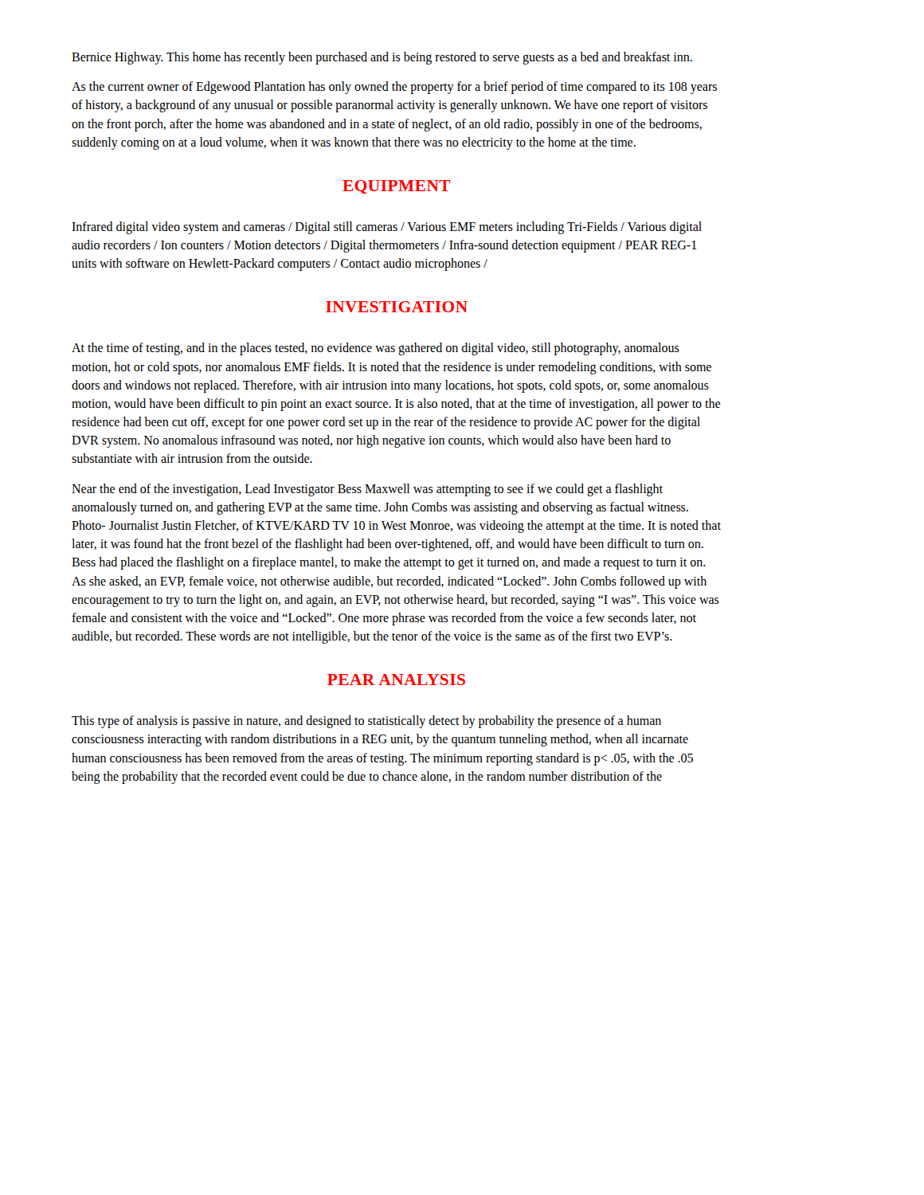Bernice Highway. This home has recently been purchased and is being restored to serve guests as a bed and breakfast inn.
As the current owner of Edgewood Plantation has only owned the property for a brief period of time compared to its 108 years of history, a background of any unusual or possible paranormal activity is generally unknown. We have one report of visitors on the front porch, after the home was abandoned and in a state of neglect, of an old radio, possibly in one of the bedrooms, suddenly coming on at a loud volume, when it was known that there was no electricity to the home at the time.
EQUIPMENT
Infrared digital video system and cameras / Digital still cameras / Various EMF meters including Tri-Fields / Various digital audio recorders / Ion counters / Motion detectors / Digital thermometers / Infra-sound detection equipment / PEAR REG-1 units with software on Hewlett-Packard computers / Contact audio microphones /
INVESTIGATION
At the time of testing, and in the places tested, no evidence was gathered on digital video, still photography, anomalous motion, hot or cold spots, nor anomalous EMF fields. It is noted that the residence is under remodeling conditions, with some doors and windows not replaced. Therefore, with air intrusion into many locations, hot spots, cold spots, or, some anomalous motion, would have been difficult to pin point an exact source. It is also noted, that at the time of investigation, all power to the residence had been cut off, except for one power cord set up in the rear of the residence to provide AC power for the digital DVR system. No anomalous infrasound was noted, nor high negative ion counts, which would also have been hard to substantiate with air intrusion from the outside.
Near the end of the investigation, Lead Investigator Bess Maxwell was attempting to see if we could get a flashlight anomalously turned on, and gathering EVP at the same time. John Combs was assisting and observing as factual witness. Photo- Journalist Justin Fletcher, of KTVE/KARD TV 10 in West Monroe, was videoing the attempt at the time. It is noted that later, it was found hat the front bezel of the flashlight had been over-tightened, off, and would have been difficult to turn on. Bess had placed the flashlight on a fireplace mantel, to make the attempt to get it turned on, and made a request to turn it on. As she asked, an EVP, female voice, not otherwise audible, but recorded, indicated “Locked”. John Combs followed up with encouragement to try to turn the light on, and again, an EVP, not otherwise heard, but recorded, saying “I was”. This voice was female and consistent with the voice and “Locked”. One more phrase was recorded from the voice a few seconds later, not audible, but recorded. These words are not intelligible, but the tenor of the voice is the same as of the first two EVP’s.
PEAR ANALYSIS
This type of analysis is passive in nature, and designed to statistically detect by probability the presence of a human consciousness interacting with random distributions in a REG unit, by the quantum tunneling method, when all incarnate human consciousness has been removed from the areas of testing. The minimum reporting standard is p< .05, with the .05 being the probability that the recorded event could be due to chance alone, in the random number distribution of the